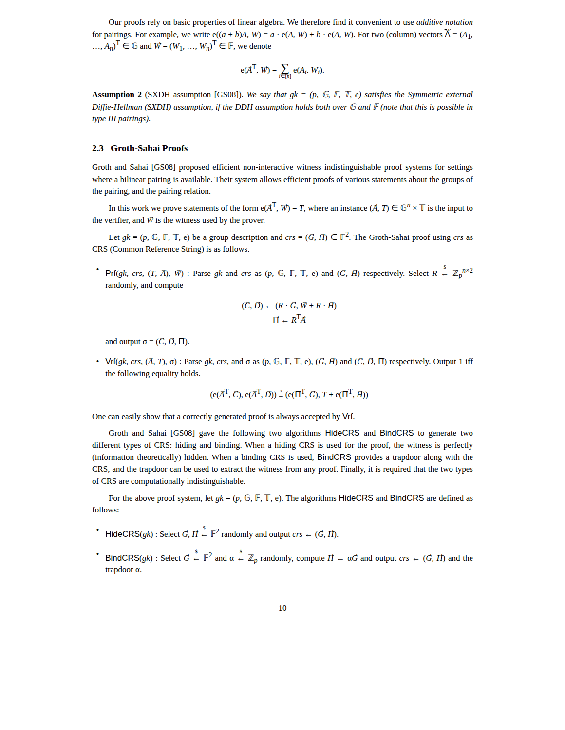Our proofs rely on basic properties of linear algebra. We therefore find it convenient to use additive notation for pairings. For example, we write e((a + b)A, W) = a · e(A, W) + b · e(A, W). For two (column) vectors A⃗ = (A1, …, An)T ∈ 𝔾 and W⃗ = (W1, …, Wn)T ∈ 𝔽, we denote
e(A⃗T, W⃗) = ∑i∈[n] e(Ai, Wi).
Assumption 2 (SXDH assumption [GS08]). We say that gk = (p, 𝔾, 𝔽, 𝕋, e) satisfies the Symmetric external Diffie-Hellman (SXDH) assumption, if the DDH assumption holds both over 𝔾 and 𝔽 (note that this is possible in type III pairings).
2.3 Groth-Sahai Proofs
Groth and Sahai [GS08] proposed efficient non-interactive witness indistinguishable proof systems for settings where a bilinear pairing is available. Their system allows efficient proofs of various statements about the groups of the pairing, and the pairing relation.
In this work we prove statements of the form e(A⃗T, W⃗) = T, where an instance (A⃗, T) ∈ 𝔾n × 𝕋 is the input to the verifier, and W⃗ is the witness used by the prover.
Let gk = (p, 𝔾, 𝔽, 𝕋, e) be a group description and crs = (G⃗, H⃗) ∈ 𝔽2. The Groth-Sahai proof using crs as CRS (Common Reference String) is as follows.
Prf(gk, crs, (T, A⃗), W⃗) : Parse gk and crs as (p, 𝔾, 𝔽, 𝕋, e) and (G⃗, H⃗) respectively. Select R $← ℤpn×2 randomly, and compute
(C⃗, D⃗) ← (R · G⃗, W⃗ + R · H⃗)
Π⃗ ← RTA⃗
and output σ = (C⃗, D⃗, Π⃗).
Vrf(gk, crs, (A⃗, T), σ) : Parse gk, crs, and σ as (p, 𝔾, 𝔽, 𝕋, e), (G⃗, H⃗) and (C⃗, D⃗, Π⃗) respectively. Output 1 iff the following equality holds.
(e(A⃗T, C⃗), e(A⃗T, D⃗)) ?= (e(Π⃗T, G⃗), T + e(Π⃗T, H⃗))
One can easily show that a correctly generated proof is always accepted by Vrf.
Groth and Sahai [GS08] gave the following two algorithms HideCRS and BindCRS to generate two different types of CRS: hiding and binding. When a hiding CRS is used for the proof, the witness is perfectly (information theoretically) hidden. When a binding CRS is used, BindCRS provides a trapdoor along with the CRS, and the trapdoor can be used to extract the witness from any proof. Finally, it is required that the two types of CRS are computationally indistinguishable.
For the above proof system, let gk = (p, 𝔾, 𝔽, 𝕋, e). The algorithms HideCRS and BindCRS are defined as follows:
HideCRS(gk) : Select G⃗, H⃗ $← 𝔽2 randomly and output crs ← (G⃗, H⃗).
BindCRS(gk) : Select G⃗ $← 𝔽2 and α $← ℤp randomly, compute H⃗ ← αG⃗ and output crs ← (G⃗, H⃗) and the trapdoor α.
10